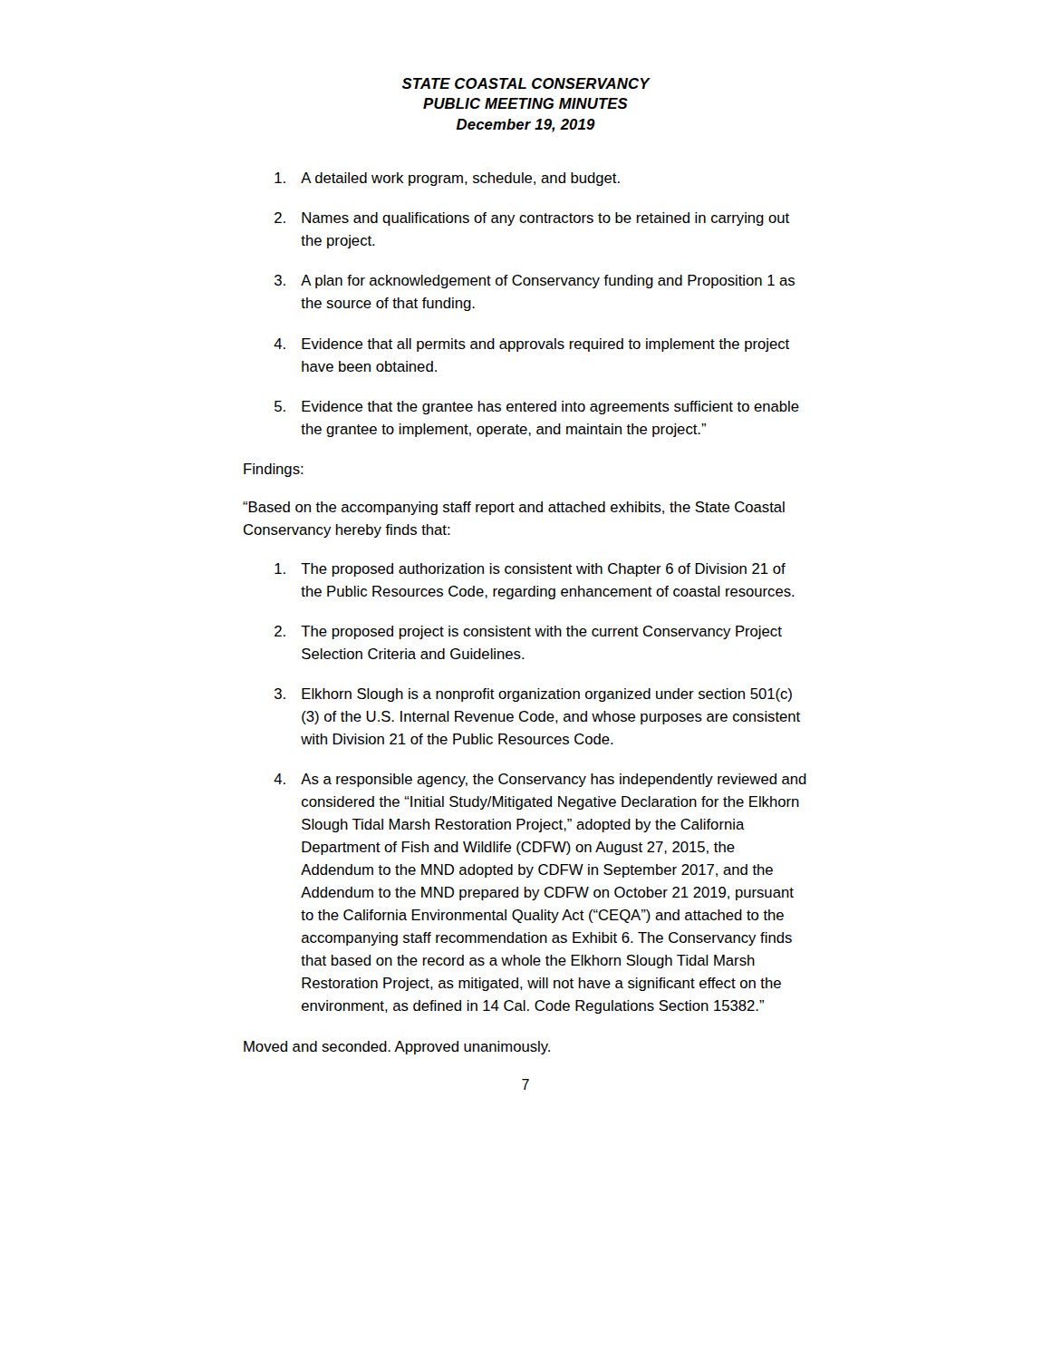STATE COASTAL CONSERVANCY
PUBLIC MEETING MINUTES
December 19, 2019
A detailed work program, schedule, and budget.
Names and qualifications of any contractors to be retained in carrying out the project.
A plan for acknowledgement of Conservancy funding and Proposition 1 as the source of that funding.
Evidence that all permits and approvals required to implement the project have been obtained.
Evidence that the grantee has entered into agreements sufficient to enable the grantee to implement, operate, and maintain the project.”
Findings:
“Based on the accompanying staff report and attached exhibits, the State Coastal Conservancy hereby finds that:
The proposed authorization is consistent with Chapter 6 of Division 21 of the Public Resources Code, regarding enhancement of coastal resources.
The proposed project is consistent with the current Conservancy Project Selection Criteria and Guidelines.
Elkhorn Slough is a nonprofit organization organized under section 501(c)(3) of the U.S. Internal Revenue Code, and whose purposes are consistent with Division 21 of the Public Resources Code.
As a responsible agency, the Conservancy has independently reviewed and considered the “Initial Study/Mitigated Negative Declaration for the Elkhorn Slough Tidal Marsh Restoration Project,” adopted by the California Department of Fish and Wildlife (CDFW) on August 27, 2015, the Addendum to the MND adopted by CDFW in September 2017, and the Addendum to the MND prepared by CDFW on October 21 2019, pursuant to the California Environmental Quality Act (“CEQA”) and attached to the accompanying staff recommendation as Exhibit 6. The Conservancy finds that based on the record as a whole the Elkhorn Slough Tidal Marsh Restoration Project, as mitigated, will not have a significant effect on the environment, as defined in 14 Cal. Code Regulations Section 15382.”
Moved and seconded. Approved unanimously.
7